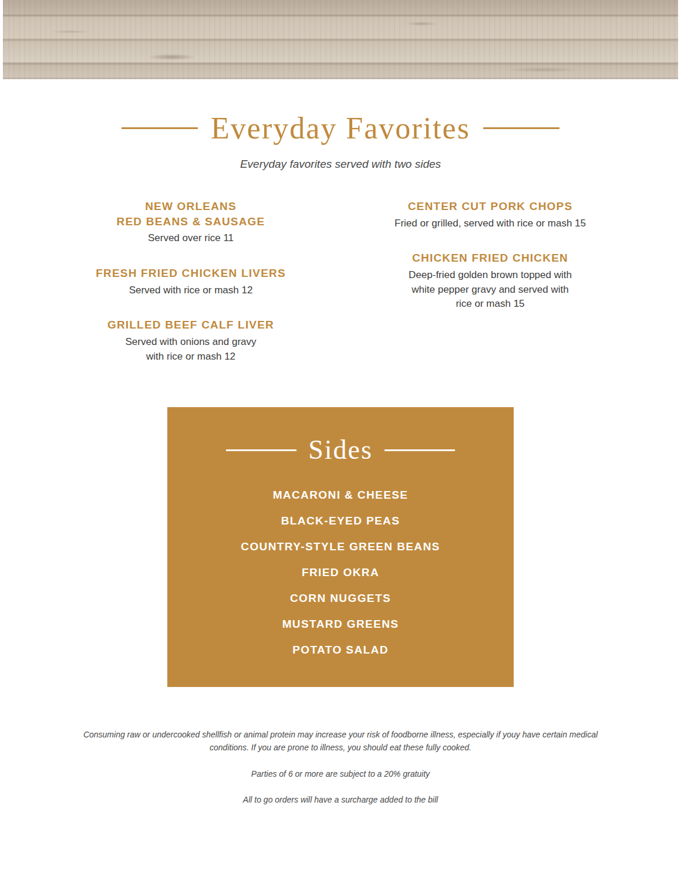Everyday Favorites
Everyday favorites served with two sides
New Orleans
Red Beans & Sausage
Served over rice 11
Fresh Fried Chicken Livers
Served with rice or mash 12
Grilled Beef Calf Liver
Served with onions and gravy
with rice or mash 12
Center Cut Pork Chops
Fried or grilled, served with rice or mash 15
Chicken Fried Chicken
Deep-fried golden brown topped with
white pepper gravy and served with
rice or mash 15
Sides
Macaroni & Cheese
Black-Eyed Peas
Country-Style Green Beans
Fried Okra
Corn Nuggets
Mustard Greens
Potato Salad
Consuming raw or undercooked shellfish or animal protein may increase your risk of foodborne illness, especially if youy have certain medical conditions. If you are prone to illness, you should eat these fully cooked.
Parties of 6 or more are subject to a 20% gratuity
All to go orders will have a surcharge added to the bill